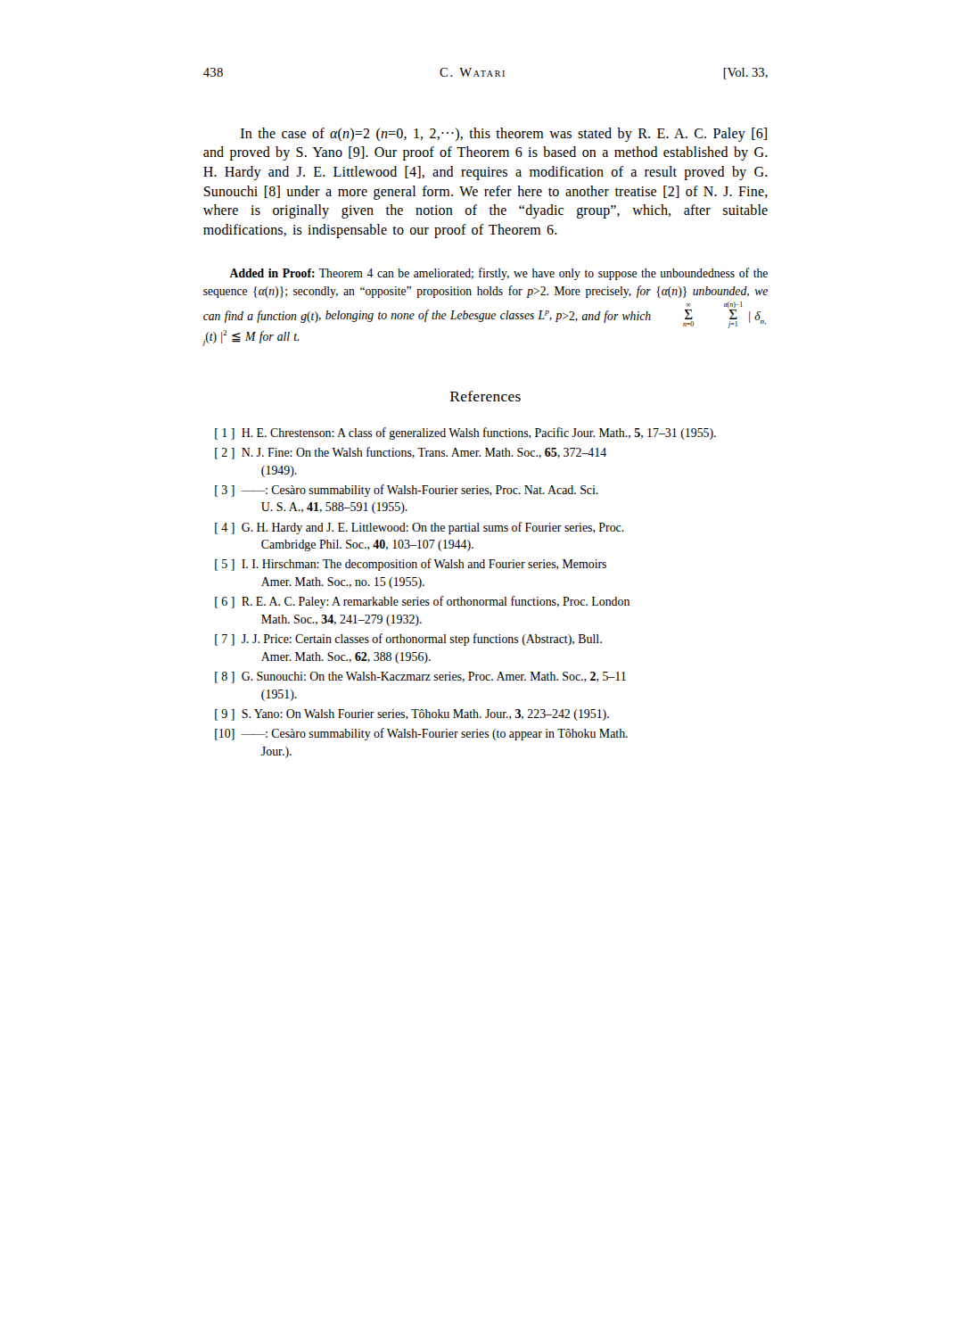438 C. Watari [Vol. 33,
In the case of α(n)=2 (n=0, 1, 2,···), this theorem was stated by R. E. A. C. Paley [6] and proved by S. Yano [9]. Our proof of Theorem 6 is based on a method established by G. H. Hardy and J. E. Littlewood [4], and requires a modification of a result proved by G. Sunouchi [8] under a more general form. We refer here to another treatise [2] of N. J. Fine, where is originally given the notion of the “dyadic group”, which, after suitable modifications, is indispensable to our proof of Theorem 6.
Added in Proof: Theorem 4 can be ameliorated; firstly, we have only to suppose the unboundedness of the sequence {α(n)}; secondly, an “opposite” proposition holds for p>2. More precisely, for {α(n)} unbounded, we can find a function g(t), belonging to none of the Lebesgue classes Lp, p>2, and for which ∞Σn=0 α(n)−1 Σj=1 | δn, j(t) |2 ≦ M for all t.
References
[ 1 ] H. E. Chrestenson: A class of generalized Walsh functions, Pacific Jour. Math., 5, 17–31 (1955).
[ 2 ] N. J. Fine: On the Walsh functions, Trans. Amer. Math. Soc., 65, 372–414 (1949).
[ 3 ]——: Cesàro summability of Walsh-Fourier series, Proc. Nat. Acad. Sci. U. S. A., 41, 588–591 (1955).
[ 4 ] G. H. Hardy and J. E. Littlewood: On the partial sums of Fourier series, Proc. Cambridge Phil. Soc., 40, 103–107 (1944).
[ 5 ] I. I. Hirschman: The decomposition of Walsh and Fourier series, Memoirs Amer. Math. Soc., no. 15 (1955).
[ 6 ] R. E. A. C. Paley: A remarkable series of orthonormal functions, Proc. London Math. Soc., 34, 241–279 (1932).
[ 7 ] J. J. Price: Certain classes of orthonormal step functions (Abstract), Bull. Amer. Math. Soc., 62, 388 (1956).
[ 8 ] G. Sunouchi: On the Walsh-Kaczmarz series, Proc. Amer. Math. Soc., 2, 5–11 (1951).
[ 9 ] S. Yano: On Walsh Fourier series, Tôhoku Math. Jour., 3, 223–242 (1951).
[10]——: Cesàro summability of Walsh-Fourier series (to appear in Tôhoku Math. Jour.).